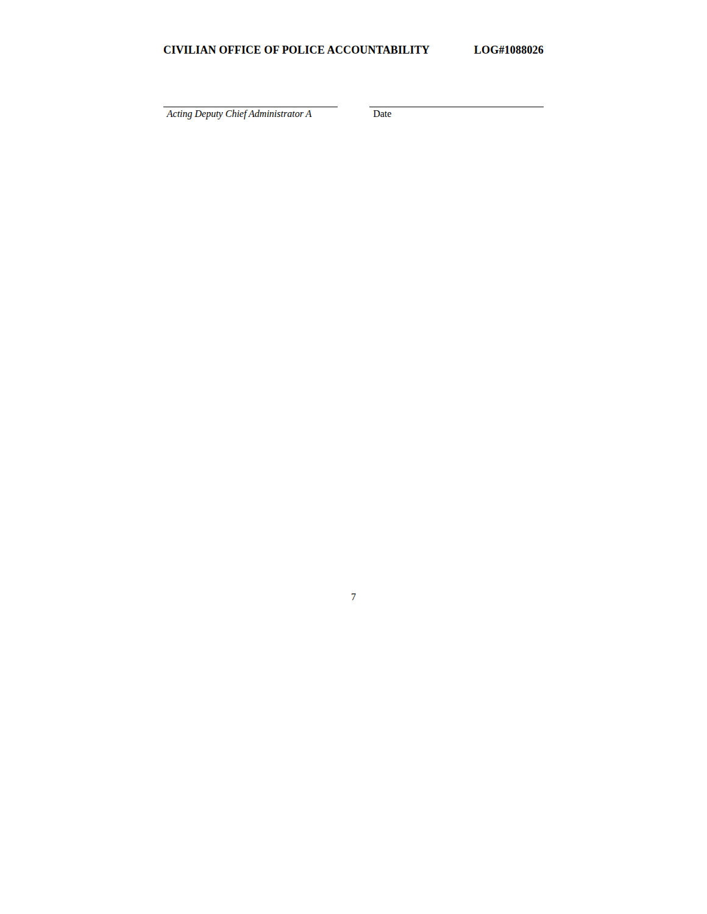CIVILIAN OFFICE OF POLICE ACCOUNTABILITY LOG#1088026
Acting Deputy Chief Administrator A
Date
7